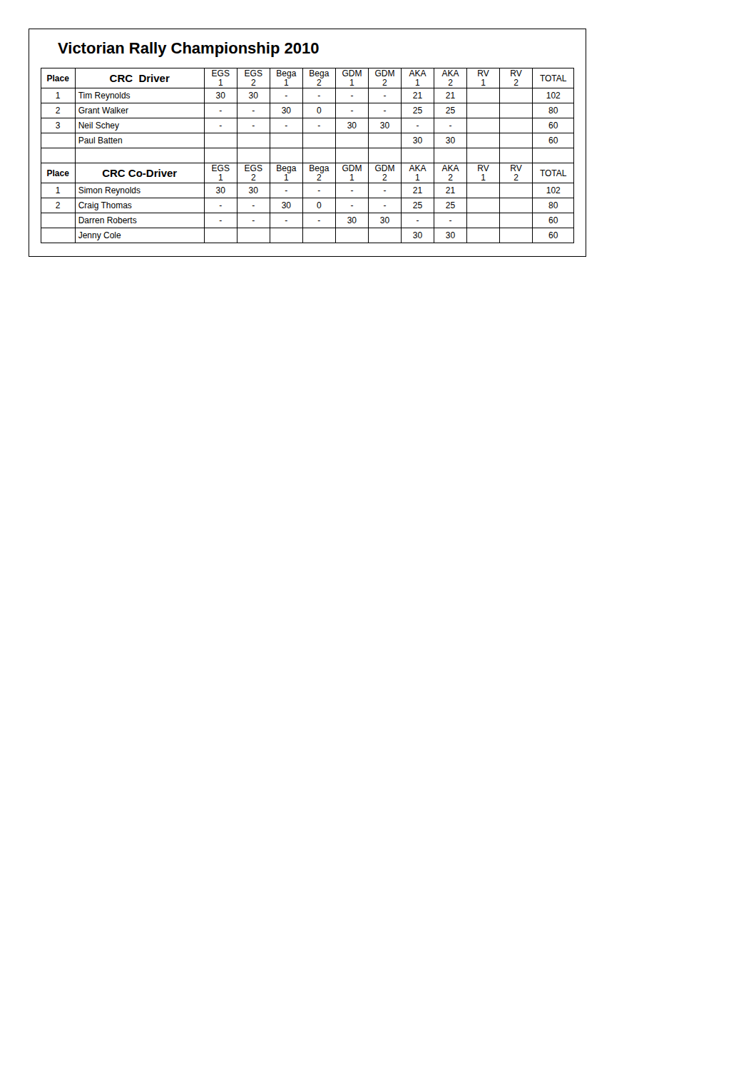Victorian Rally Championship 2010
| Place | CRC Driver | EGS 1 | EGS 2 | Bega 1 | Bega 2 | GDM 1 | GDM 2 | AKA 1 | AKA 2 | RV 1 | RV 2 | TOTAL |
| --- | --- | --- | --- | --- | --- | --- | --- | --- | --- | --- | --- | --- |
| 1 | Tim Reynolds | 30 | 30 | - | - | - | - | 21 | 21 | | | 102 |
| 2 | Grant Walker | - | - | 30 | 0 | - | - | 25 | 25 | | | 80 |
| 3 | Neil Schey | - | - | - | - | 30 | 30 | - | - | | | 60 |
| | Paul Batten | | | | | | | 30 | 30 | | | 60 |
| Place | CRC Co-Driver | EGS 1 | EGS 2 | Bega 1 | Bega 2 | GDM 1 | GDM 2 | AKA 1 | AKA 2 | RV 1 | RV 2 | TOTAL |
| 1 | Simon Reynolds | 30 | 30 | - | - | - | - | 21 | 21 | | | 102 |
| 2 | Craig Thomas | - | - | 30 | 0 | - | - | 25 | 25 | | | 80 |
| | Darren Roberts | - | - | - | - | 30 | 30 | - | - | | | 60 |
| | Jenny Cole | | | | | | | 30 | 30 | | | 60 |